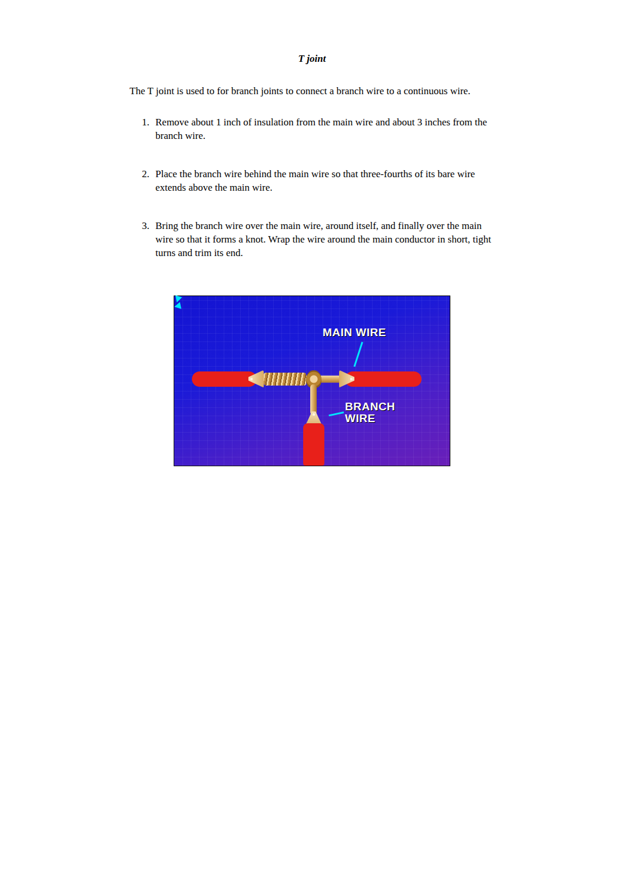T joint
The T joint is used to for branch joints to connect a branch wire to a continuous wire.
Remove about 1 inch of insulation from the main wire and about 3 inches from the branch wire.
Place the branch wire behind the main wire so that three-fourths of its bare wire extends above the main wire.
Bring the branch wire over the main wire, around itself, and finally over the main wire so that it forms a knot. Wrap the wire around the main conductor in short, tight turns and trim its end.
MAIN WIRE
BRANCH
WIRE